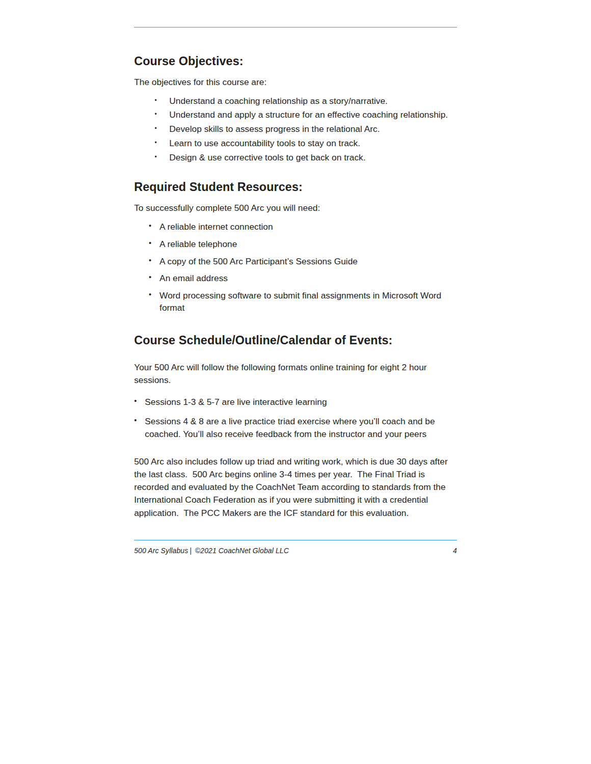Course Objectives:
The objectives for this course are:
Understand a coaching relationship as a story/narrative.
Understand and apply a structure for an effective coaching relationship.
Develop skills to assess progress in the relational Arc.
Learn to use accountability tools to stay on track.
Design & use corrective tools to get back on track.
Required Student Resources:
To successfully complete 500 Arc you will need:
A reliable internet connection
A reliable telephone
A copy of the 500 Arc Participant’s Sessions Guide
An email address
Word processing software to submit final assignments in Microsoft Word format
Course Schedule/Outline/Calendar of Events:
Your 500 Arc will follow the following formats online training for eight 2 hour sessions.
Sessions 1-3 & 5-7 are live interactive learning
Sessions 4 & 8 are a live practice triad exercise where you’ll coach and be coached. You’ll also receive feedback from the instructor and your peers
500 Arc also includes follow up triad and writing work, which is due 30 days after the last class. 500 Arc begins online 3-4 times per year. The Final Triad is recorded and evaluated by the CoachNet Team according to standards from the International Coach Federation as if you were submitting it with a credential application. The PCC Makers are the ICF standard for this evaluation.
500 Arc Syllabus |  ©2021 CoachNet Global LLC 4